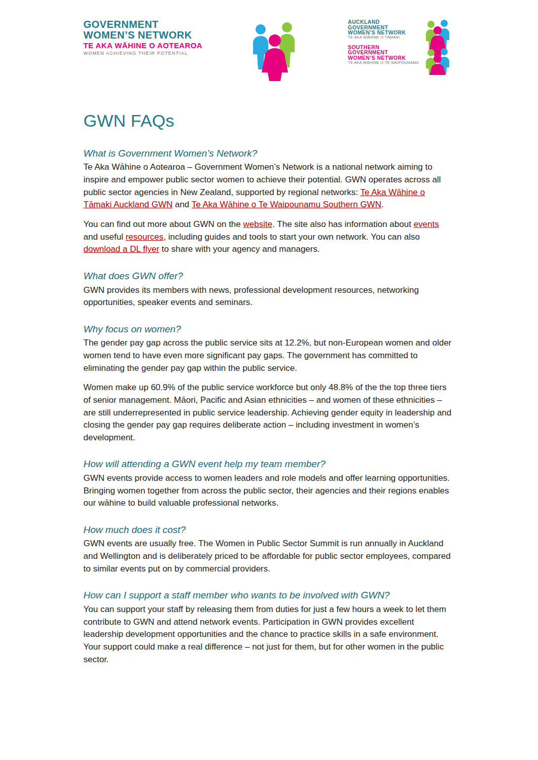GOVERNMENT
WOMEN’S NETWORK
TE AKA WĀHINE O AOTEAROA
WOMEN ACHIEVING THEIR POTENTIAL
AUCKLAND
GOVERNMENT
WOMEN’S NETWORK
TE AKA WĀHINE O TĀMAKI
SOUTHERN
GOVERNMENT
WOMEN’S NETWORK
TE AKA WĀHINE O TE WAIPOUNAMU
GWN FAQs
What is Government Women’s Network?
Te Aka Wāhine o Aotearoa – Government Women’s Network is a national network aiming to inspire and empower public sector women to achieve their potential. GWN operates across all public sector agencies in New Zealand, supported by regional networks: Te Aka Wāhine o Tāmaki Auckland GWN and Te Aka Wāhine o Te Waipounamu Southern GWN.
You can find out more about GWN on the website. The site also has information about events and useful resources, including guides and tools to start your own network. You can also download a DL flyer to share with your agency and managers.
What does GWN offer?
GWN provides its members with news, professional development resources, networking opportunities, speaker events and seminars.
Why focus on women?
The gender pay gap across the public service sits at 12.2%, but non-European women and older women tend to have even more significant pay gaps. The government has committed to eliminating the gender pay gap within the public service.
Women make up 60.9% of the public service workforce but only 48.8% of the the top three tiers of senior management. Māori, Pacific and Asian ethnicities – and women of these ethnicities – are still underrepresented in public service leadership. Achieving gender equity in leadership and closing the gender pay gap requires deliberate action – including investment in women’s development.
How will attending a GWN event help my team member?
GWN events provide access to women leaders and role models and offer learning opportunities. Bringing women together from across the public sector, their agencies and their regions enables our wāhine to build valuable professional networks.
How much does it cost?
GWN events are usually free. The Women in Public Sector Summit is run annually in Auckland and Wellington and is deliberately priced to be affordable for public sector employees, compared to similar events put on by commercial providers.
How can I support a staff member who wants to be involved with GWN?
You can support your staff by releasing them from duties for just a few hours a week to let them contribute to GWN and attend network events. Participation in GWN provides excellent leadership development opportunities and the chance to practice skills in a safe environment. Your support could make a real difference – not just for them, but for other women in the public sector.